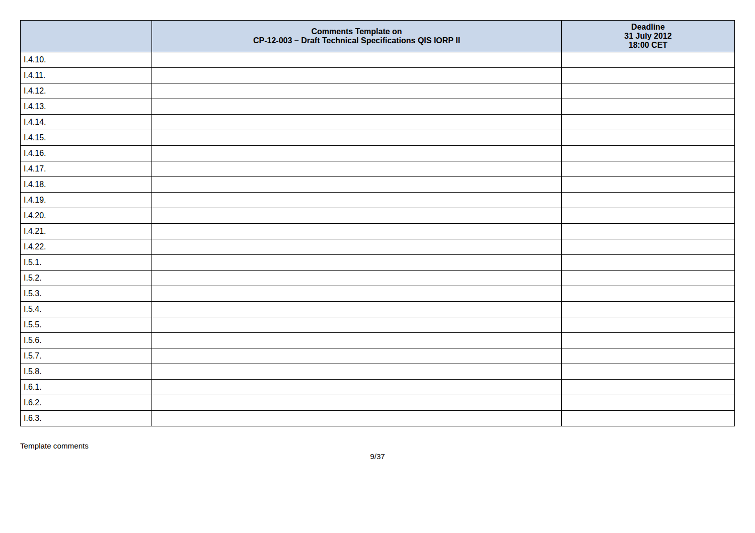| | Comments Template on CP-12-003 – Draft Technical Specifications QIS IORP II | Deadline 31 July 2012 18:00 CET |
| --- | --- | --- |
| I.4.10. | | |
| I.4.11. | | |
| I.4.12. | | |
| I.4.13. | | |
| I.4.14. | | |
| I.4.15. | | |
| I.4.16. | | |
| I.4.17. | | |
| I.4.18. | | |
| I.4.19. | | |
| I.4.20. | | |
| I.4.21. | | |
| I.4.22. | | |
| I.5.1. | | |
| I.5.2. | | |
| I.5.3. | | |
| I.5.4. | | |
| I.5.5. | | |
| I.5.6. | | |
| I.5.7. | | |
| I.5.8. | | |
| I.6.1. | | |
| I.6.2. | | |
| I.6.3. | | |
Template comments
9/37